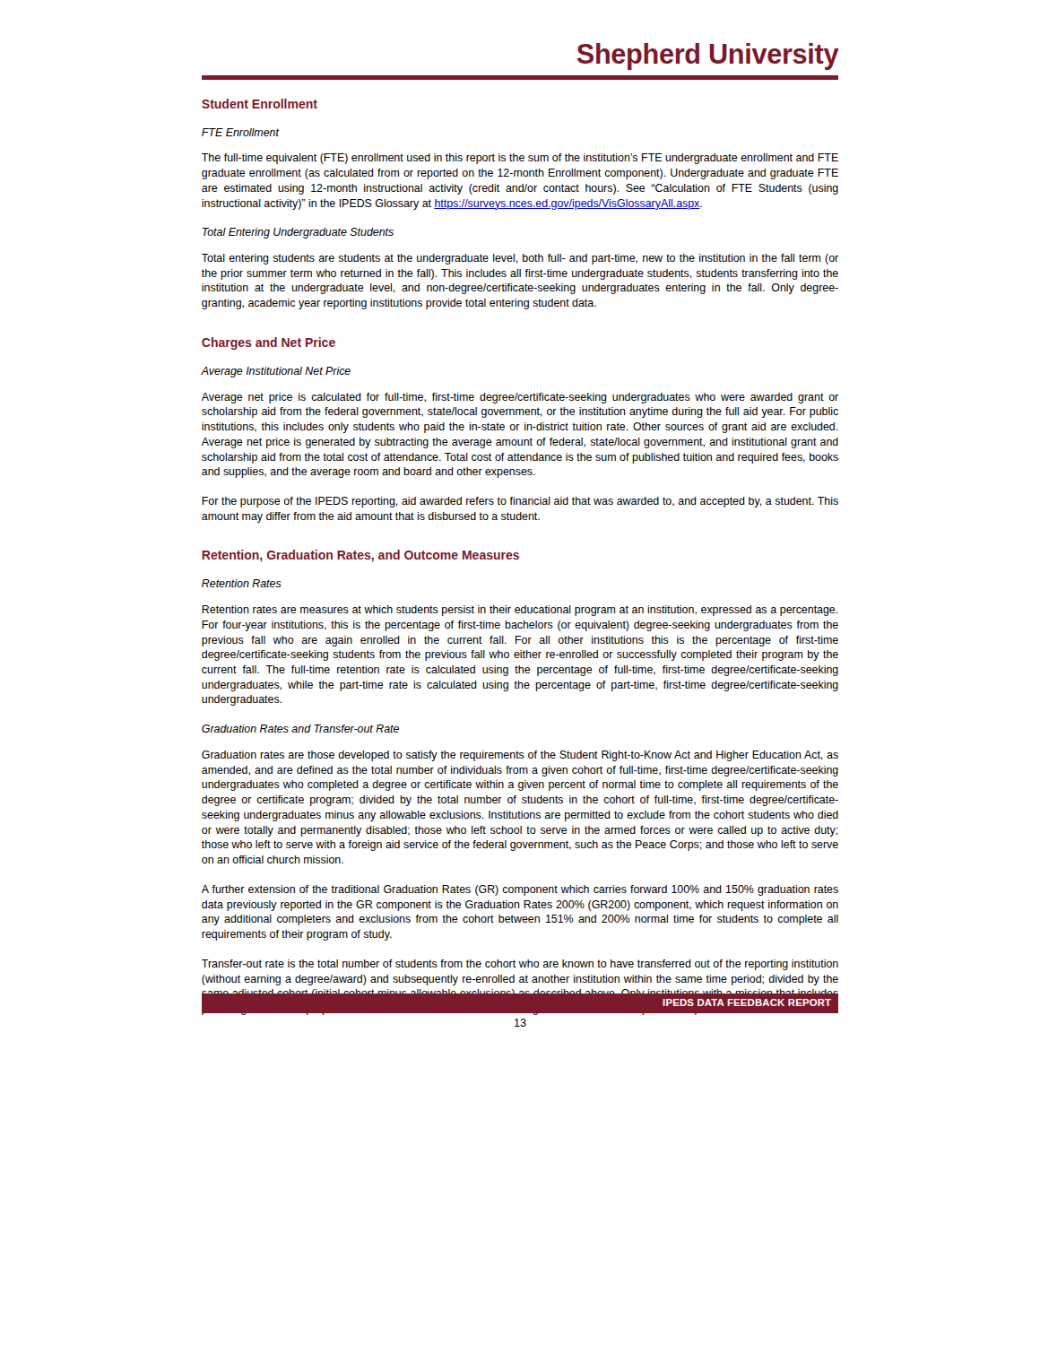Shepherd University
Student Enrollment
FTE Enrollment
The full-time equivalent (FTE) enrollment used in this report is the sum of the institution’s FTE undergraduate enrollment and FTE graduate enrollment (as calculated from or reported on the 12-month Enrollment component). Undergraduate and graduate FTE are estimated using 12-month instructional activity (credit and/or contact hours). See “Calculation of FTE Students (using instructional activity)” in the IPEDS Glossary at https://surveys.nces.ed.gov/ipeds/VisGlossaryAll.aspx.
Total Entering Undergraduate Students
Total entering students are students at the undergraduate level, both full- and part-time, new to the institution in the fall term (or the prior summer term who returned in the fall). This includes all first-time undergraduate students, students transferring into the institution at the undergraduate level, and non-degree/certificate-seeking undergraduates entering in the fall. Only degree-granting, academic year reporting institutions provide total entering student data.
Charges and Net Price
Average Institutional Net Price
Average net price is calculated for full-time, first-time degree/certificate-seeking undergraduates who were awarded grant or scholarship aid from the federal government, state/local government, or the institution anytime during the full aid year. For public institutions, this includes only students who paid the in-state or in-district tuition rate. Other sources of grant aid are excluded. Average net price is generated by subtracting the average amount of federal, state/local government, and institutional grant and scholarship aid from the total cost of attendance. Total cost of attendance is the sum of published tuition and required fees, books and supplies, and the average room and board and other expenses.
For the purpose of the IPEDS reporting, aid awarded refers to financial aid that was awarded to, and accepted by, a student. This amount may differ from the aid amount that is disbursed to a student.
Retention, Graduation Rates, and Outcome Measures
Retention Rates
Retention rates are measures at which students persist in their educational program at an institution, expressed as a percentage. For four-year institutions, this is the percentage of first-time bachelors (or equivalent) degree-seeking undergraduates from the previous fall who are again enrolled in the current fall. For all other institutions this is the percentage of first-time degree/certificate-seeking students from the previous fall who either re-enrolled or successfully completed their program by the current fall. The full-time retention rate is calculated using the percentage of full-time, first-time degree/certificate-seeking undergraduates, while the part-time rate is calculated using the percentage of part-time, first-time degree/certificate-seeking undergraduates.
Graduation Rates and Transfer-out Rate
Graduation rates are those developed to satisfy the requirements of the Student Right-to-Know Act and Higher Education Act, as amended, and are defined as the total number of individuals from a given cohort of full-time, first-time degree/certificate-seeking undergraduates who completed a degree or certificate within a given percent of normal time to complete all requirements of the degree or certificate program; divided by the total number of students in the cohort of full-time, first-time degree/certificate-seeking undergraduates minus any allowable exclusions. Institutions are permitted to exclude from the cohort students who died or were totally and permanently disabled; those who left school to serve in the armed forces or were called up to active duty; those who left to serve with a foreign aid service of the federal government, such as the Peace Corps; and those who left to serve on an official church mission.
A further extension of the traditional Graduation Rates (GR) component which carries forward 100% and 150% graduation rates data previously reported in the GR component is the Graduation Rates 200% (GR200) component, which request information on any additional completers and exclusions from the cohort between 151% and 200% normal time for students to complete all requirements of their program of study.
Transfer-out rate is the total number of students from the cohort who are known to have transferred out of the reporting institution (without earning a degree/award) and subsequently re-enrolled at another institution within the same time period; divided by the same adjusted cohort (initial cohort minus allowable exclusions) as described above. Only institutions with a mission that includes providing substantial preparation for students to enroll in another eligible institution are required to report transfers out.
IPEDS DATA FEEDBACK REPORT
13